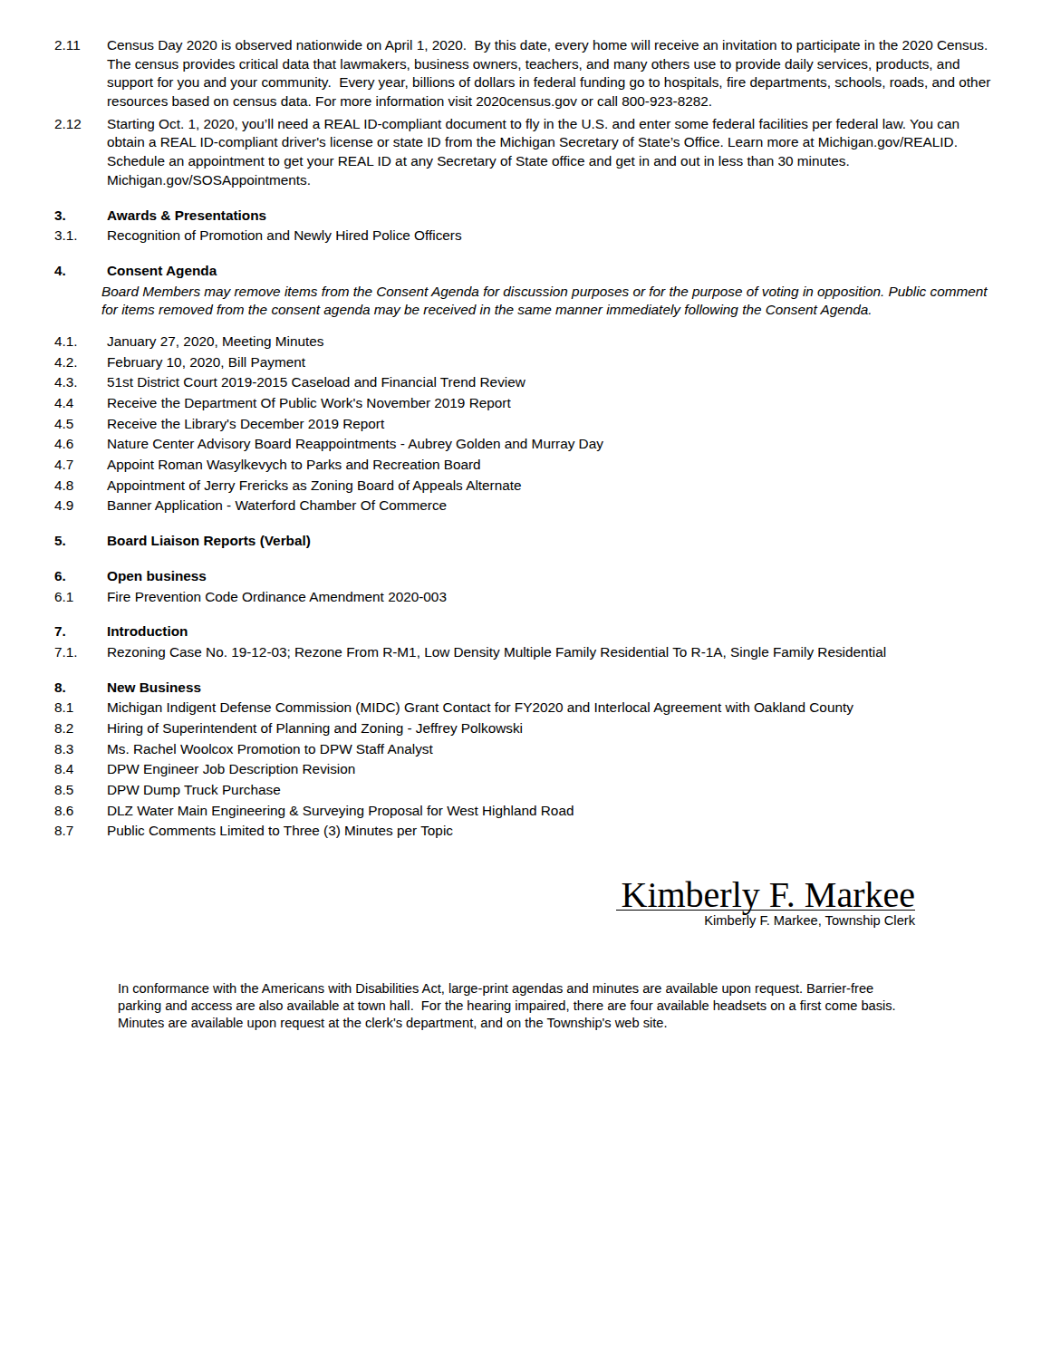2.11
Census Day 2020 is observed nationwide on April 1, 2020. By this date, every home will receive an invitation to participate in the 2020 Census. The census provides critical data that lawmakers, business owners, teachers, and many others use to provide daily services, products, and support for you and your community. Every year, billions of dollars in federal funding go to hospitals, fire departments, schools, roads, and other resources based on census data. For more information visit 2020census.gov or call 800-923-8282.
2.12
Starting Oct. 1, 2020, you’ll need a REAL ID-compliant document to fly in the U.S. and enter some federal facilities per federal law. You can obtain a REAL ID-compliant driver's license or state ID from the Michigan Secretary of State’s Office. Learn more at Michigan.gov/REALID. Schedule an appointment to get your REAL ID at any Secretary of State office and get in and out in less than 30 minutes. Michigan.gov/SOSAppointments.
3. Awards & Presentations
3.1.
Recognition of Promotion and Newly Hired Police Officers
4. Consent Agenda
Board Members may remove items from the Consent Agenda for discussion purposes or for the purpose of voting in opposition. Public comment for items removed from the consent agenda may be received in the same manner immediately following the Consent Agenda.
4.1.
January 27, 2020, Meeting Minutes
4.2.
February 10, 2020, Bill Payment
4.3.
51st District Court 2019-2015 Caseload and Financial Trend Review
4.4
Receive the Department Of Public Work's November 2019 Report
4.5
Receive the Library's December 2019 Report
4.6
Nature Center Advisory Board Reappointments - Aubrey Golden and Murray Day
4.7
Appoint Roman Wasylkevych to Parks and Recreation Board
4.8
Appointment of Jerry Frericks as Zoning Board of Appeals Alternate
4.9
Banner Application - Waterford Chamber Of Commerce
5. Board Liaison Reports (Verbal)
6. Open business
6.1
Fire Prevention Code Ordinance Amendment 2020-003
7. Introduction
7.1.
Rezoning Case No. 19-12-03; Rezone From R-M1, Low Density Multiple Family Residential To R-1A, Single Family Residential
8. New Business
8.1
Michigan Indigent Defense Commission (MIDC) Grant Contact for FY2020 and Interlocal Agreement with Oakland County
8.2
Hiring of Superintendent of Planning and Zoning - Jeffrey Polkowski
8.3
Ms. Rachel Woolcox Promotion to DPW Staff Analyst
8.4
DPW Engineer Job Description Revision
8.5
DPW Dump Truck Purchase
8.6
DLZ Water Main Engineering & Surveying Proposal for West Highland Road
8.7
Public Comments Limited to Three (3) Minutes per Topic
Kimberly F. Markee
Kimberly F. Markee, Township Clerk
In conformance with the Americans with Disabilities Act, large-print agendas and minutes are available upon request. Barrier-free parking and access are also available at town hall. For the hearing impaired, there are four available headsets on a first come basis. Minutes are available upon request at the clerk's department, and on the Township's web site.